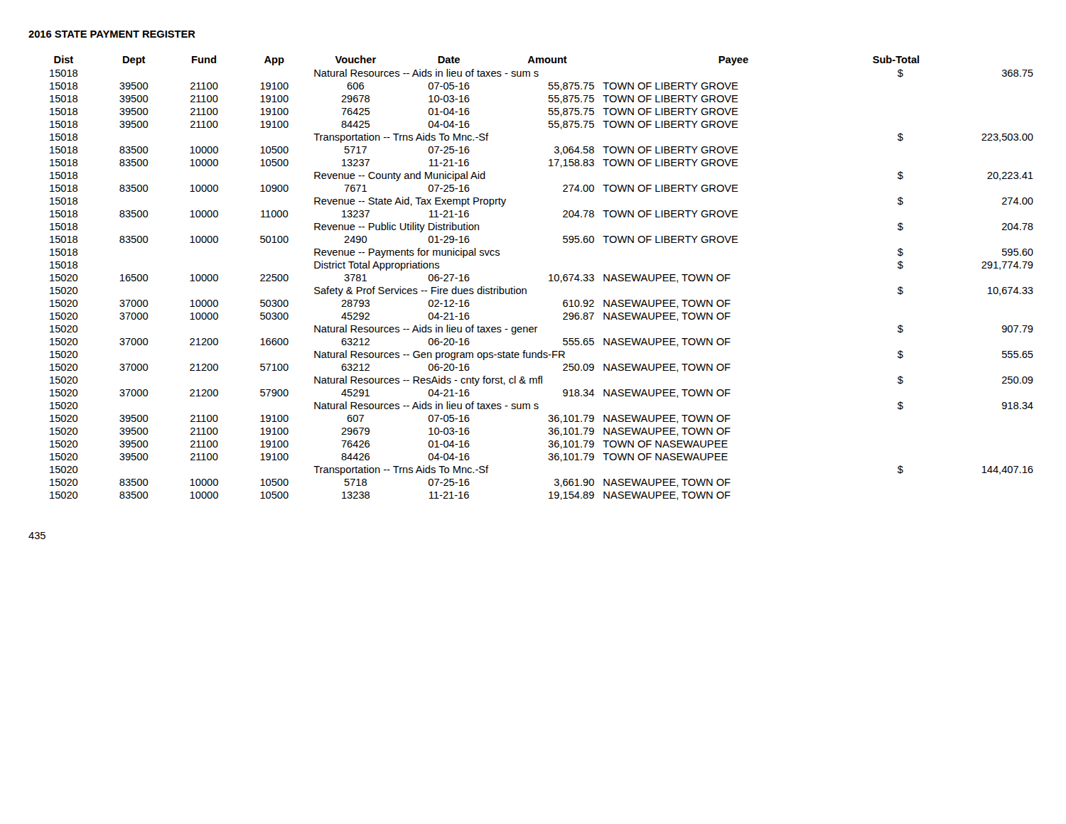2016 STATE PAYMENT REGISTER
| Dist | Dept | Fund | App | Voucher | Date | Amount | Payee | Sub-Total |
| --- | --- | --- | --- | --- | --- | --- | --- | --- |
| 15018 | | | | Natural Resources -- Aids in lieu of taxes - sum s | | $ | 368.75 |
| 15018 | 39500 | 21100 | 19100 | 606 | 07-05-16 | 55,875.75 | TOWN OF LIBERTY GROVE | | |
| 15018 | 39500 | 21100 | 19100 | 29678 | 10-03-16 | 55,875.75 | TOWN OF LIBERTY GROVE | | |
| 15018 | 39500 | 21100 | 19100 | 76425 | 01-04-16 | 55,875.75 | TOWN OF LIBERTY GROVE | | |
| 15018 | 39500 | 21100 | 19100 | 84425 | 04-04-16 | 55,875.75 | TOWN OF LIBERTY GROVE | | |
| 15018 | | | | Transportation -- Trns Aids To Mnc.-Sf | | $ | 223,503.00 |
| 15018 | 83500 | 10000 | 10500 | 5717 | 07-25-16 | 3,064.58 | TOWN OF LIBERTY GROVE | | |
| 15018 | 83500 | 10000 | 10500 | 13237 | 11-21-16 | 17,158.83 | TOWN OF LIBERTY GROVE | | |
| 15018 | | | | Revenue -- County and Municipal Aid | | $ | 20,223.41 |
| 15018 | 83500 | 10000 | 10900 | 7671 | 07-25-16 | 274.00 | TOWN OF LIBERTY GROVE | | |
| 15018 | | | | Revenue -- State Aid, Tax Exempt Proprty | | $ | 274.00 |
| 15018 | 83500 | 10000 | 11000 | 13237 | 11-21-16 | 204.78 | TOWN OF LIBERTY GROVE | | |
| 15018 | | | | Revenue -- Public Utility Distribution | | $ | 204.78 |
| 15018 | 83500 | 10000 | 50100 | 2490 | 01-29-16 | 595.60 | TOWN OF LIBERTY GROVE | | |
| 15018 | | | | Revenue -- Payments for municipal svcs | | $ | 595.60 |
| 15018 | | | | District Total Appropriations | | $ | 291,774.79 |
| 15020 | 16500 | 10000 | 22500 | 3781 | 06-27-16 | 10,674.33 | NASEWAUPEE, TOWN OF | | |
| 15020 | | | | Safety & Prof Services -- Fire dues distribution | | $ | 10,674.33 |
| 15020 | 37000 | 10000 | 50300 | 28793 | 02-12-16 | 610.92 | NASEWAUPEE, TOWN OF | | |
| 15020 | 37000 | 10000 | 50300 | 45292 | 04-21-16 | 296.87 | NASEWAUPEE, TOWN OF | | |
| 15020 | | | | Natural Resources -- Aids in lieu of taxes - gener | | $ | 907.79 |
| 15020 | 37000 | 21200 | 16600 | 63212 | 06-20-16 | 555.65 | NASEWAUPEE, TOWN OF | | |
| 15020 | | | | Natural Resources -- Gen program ops-state funds-FR | | $ | 555.65 |
| 15020 | 37000 | 21200 | 57100 | 63212 | 06-20-16 | 250.09 | NASEWAUPEE, TOWN OF | | |
| 15020 | | | | Natural Resources -- ResAids - cnty forst, cl & mfl | | $ | 250.09 |
| 15020 | 37000 | 21200 | 57900 | 45291 | 04-21-16 | 918.34 | NASEWAUPEE, TOWN OF | | |
| 15020 | | | | Natural Resources -- Aids in lieu of taxes - sum s | | $ | 918.34 |
| 15020 | 39500 | 21100 | 19100 | 607 | 07-05-16 | 36,101.79 | NASEWAUPEE, TOWN OF | | |
| 15020 | 39500 | 21100 | 19100 | 29679 | 10-03-16 | 36,101.79 | NASEWAUPEE, TOWN OF | | |
| 15020 | 39500 | 21100 | 19100 | 76426 | 01-04-16 | 36,101.79 | TOWN OF NASEWAUPEE | | |
| 15020 | 39500 | 21100 | 19100 | 84426 | 04-04-16 | 36,101.79 | TOWN OF NASEWAUPEE | | |
| 15020 | | | | Transportation -- Trns Aids To Mnc.-Sf | | $ | 144,407.16 |
| 15020 | 83500 | 10000 | 10500 | 5718 | 07-25-16 | 3,661.90 | NASEWAUPEE, TOWN OF | | |
| 15020 | 83500 | 10000 | 10500 | 13238 | 11-21-16 | 19,154.89 | NASEWAUPEE, TOWN OF | | |
435